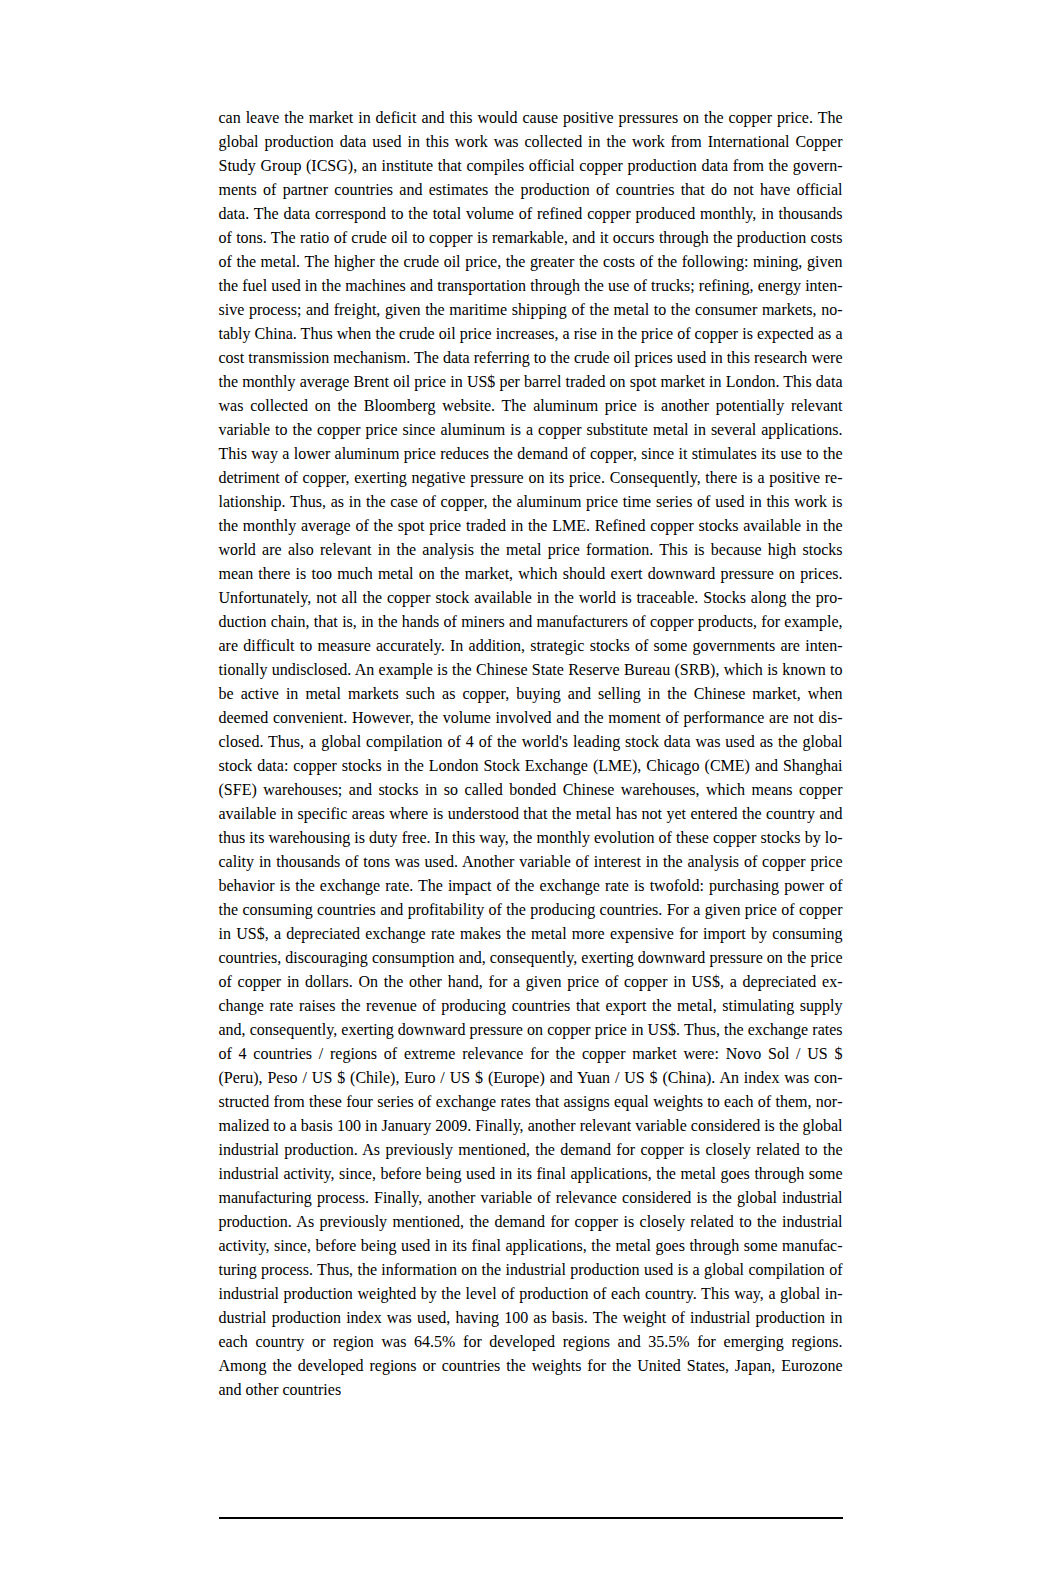can leave the market in deficit and this would cause positive pressures on the copper price. The global production data used in this work was collected in the work from International Copper Study Group (ICSG), an institute that compiles official copper production data from the governments of partner countries and estimates the production of countries that do not have official data. The data correspond to the total volume of refined copper produced monthly, in thousands of tons. The ratio of crude oil to copper is remarkable, and it occurs through the production costs of the metal. The higher the crude oil price, the greater the costs of the following: mining, given the fuel used in the machines and transportation through the use of trucks; refining, energy intensive process; and freight, given the maritime shipping of the metal to the consumer markets, notably China. Thus when the crude oil price increases, a rise in the price of copper is expected as a cost transmission mechanism. The data referring to the crude oil prices used in this research were the monthly average Brent oil price in US$ per barrel traded on spot market in London. This data was collected on the Bloomberg website. The aluminum price is another potentially relevant variable to the copper price since aluminum is a copper substitute metal in several applications. This way a lower aluminum price reduces the demand of copper, since it stimulates its use to the detriment of copper, exerting negative pressure on its price. Consequently, there is a positive relationship. Thus, as in the case of copper, the aluminum price time series of used in this work is the monthly average of the spot price traded in the LME. Refined copper stocks available in the world are also relevant in the analysis the metal price formation. This is because high stocks mean there is too much metal on the market, which should exert downward pressure on prices. Unfortunately, not all the copper stock available in the world is traceable. Stocks along the production chain, that is, in the hands of miners and manufacturers of copper products, for example, are difficult to measure accurately. In addition, strategic stocks of some governments are intentionally undisclosed. An example is the Chinese State Reserve Bureau (SRB), which is known to be active in metal markets such as copper, buying and selling in the Chinese market, when deemed convenient. However, the volume involved and the moment of performance are not disclosed. Thus, a global compilation of 4 of the world's leading stock data was used as the global stock data: copper stocks in the London Stock Exchange (LME), Chicago (CME) and Shanghai (SFE) warehouses; and stocks in so called bonded Chinese warehouses, which means copper available in specific areas where is understood that the metal has not yet entered the country and thus its warehousing is duty free. In this way, the monthly evolution of these copper stocks by locality in thousands of tons was used. Another variable of interest in the analysis of copper price behavior is the exchange rate. The impact of the exchange rate is twofold: purchasing power of the consuming countries and profitability of the producing countries. For a given price of copper in US$, a depreciated exchange rate makes the metal more expensive for import by consuming countries, discouraging consumption and, consequently, exerting downward pressure on the price of copper in dollars. On the other hand, for a given price of copper in US$, a depreciated exchange rate raises the revenue of producing countries that export the metal, stimulating supply and, consequently, exerting downward pressure on copper price in US$. Thus, the exchange rates of 4 countries / regions of extreme relevance for the copper market were: Novo Sol / US $ (Peru), Peso / US $ (Chile), Euro / US $ (Europe) and Yuan / US $ (China). An index was constructed from these four series of exchange rates that assigns equal weights to each of them, normalized to a basis 100 in January 2009. Finally, another relevant variable considered is the global industrial production. As previously mentioned, the demand for copper is closely related to the industrial activity, since, before being used in its final applications, the metal goes through some manufacturing process. Finally, another variable of relevance considered is the global industrial production. As previously mentioned, the demand for copper is closely related to the industrial activity, since, before being used in its final applications, the metal goes through some manufacturing process. Thus, the information on the industrial production used is a global compilation of industrial production weighted by the level of production of each country. This way, a global industrial production index was used, having 100 as basis. The weight of industrial production in each country or region was 64.5% for developed regions and 35.5% for emerging regions. Among the developed regions or countries the weights for the United States, Japan, Eurozone and other countries